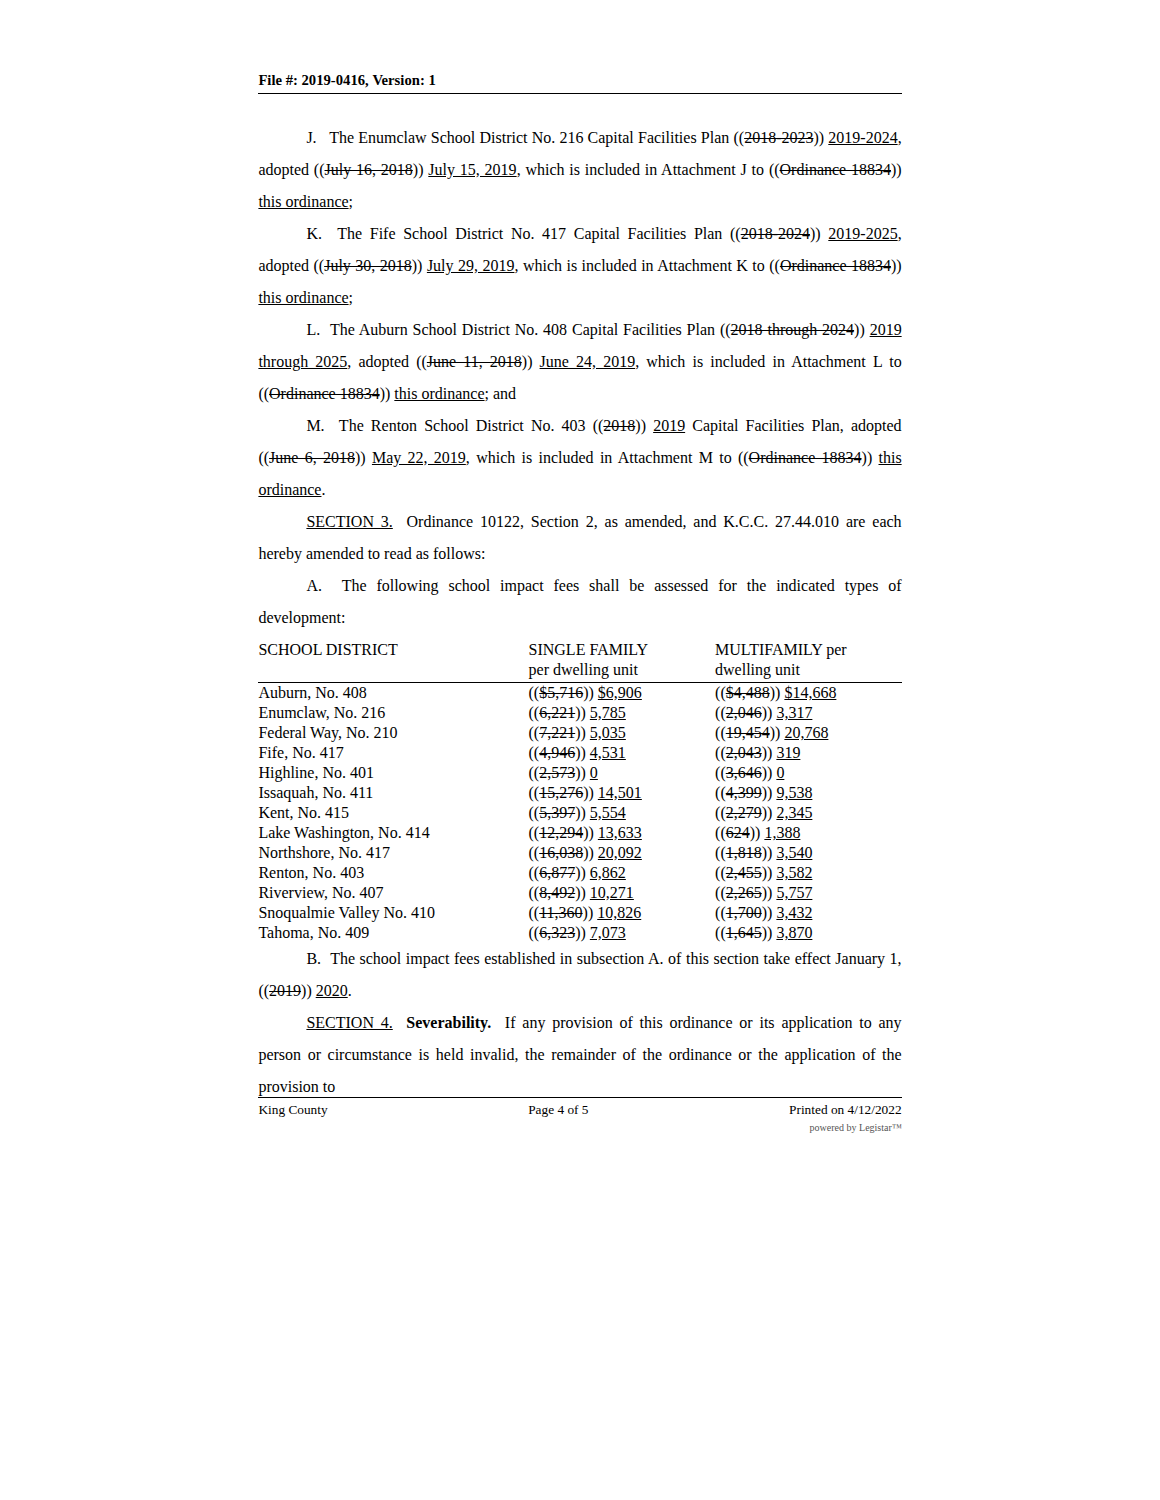File #: 2019-0416, Version: 1
J. The Enumclaw School District No. 216 Capital Facilities Plan ((2018-2023)) 2019-2024, adopted ((July 16, 2018)) July 15, 2019, which is included in Attachment J to ((Ordinance 18834)) this ordinance;
K. The Fife School District No. 417 Capital Facilities Plan ((2018-2024)) 2019-2025, adopted ((July 30, 2018)) July 29, 2019, which is included in Attachment K to ((Ordinance 18834)) this ordinance;
L. The Auburn School District No. 408 Capital Facilities Plan ((2018 through 2024)) 2019 through 2025, adopted ((June 11, 2018)) June 24, 2019, which is included in Attachment L to ((Ordinance 18834)) this ordinance; and
M. The Renton School District No. 403 ((2018)) 2019 Capital Facilities Plan, adopted ((June 6, 2018)) May 22, 2019, which is included in Attachment M to ((Ordinance 18834)) this ordinance.
SECTION 3. Ordinance 10122, Section 2, as amended, and K.C.C. 27.44.010 are each hereby amended to read as follows:
A. The following school impact fees shall be assessed for the indicated types of development:
| SCHOOL DISTRICT | SINGLE FAMILY | MULTIFAMILY per |
| --- | --- | --- |
| | per dwelling unit | dwelling unit |
| Auburn, No. 408 | (( $5,716 )) $6,906 | (( $4,488 )) $14,668 |
| Enumclaw, No. 216 | (( 6,221 )) 5,785 | (( 2,046 )) 3,317 |
| Federal Way, No. 210 | (( 7,221 )) 5,035 | (( 19,454 )) 20,768 |
| Fife, No. 417 | (( 4,946 )) 4,531 | (( 2,043 )) 319 |
| Highline, No. 401 | (( 2,573 )) 0 | (( 3,646 )) 0 |
| Issaquah, No. 411 | (( 15,276 )) 14,501 | (( 4,399 )) 9,538 |
| Kent, No. 415 | (( 5,397 )) 5,554 | (( 2,279 )) 2,345 |
| Lake Washington, No. 414 | (( 12,294 )) 13,633 | (( 624 )) 1,388 |
| Northshore, No. 417 | (( 16,038 )) 20,092 | (( 1,818 )) 3,540 |
| Renton, No. 403 | (( 6,877 )) 6,862 | (( 2,455 )) 3,582 |
| Riverview, No. 407 | (( 8,492 )) 10,271 | (( 2,265 )) 5,757 |
| Snoqualmie Valley No. 410 | (( 11,360 )) 10,826 | (( 1,700 )) 3,432 |
| Tahoma, No. 409 | (( 6,323 )) 7,073 | (( 1,645 )) 3,870 |
B. The school impact fees established in subsection A. of this section take effect January 1, ((2019)) 2020.
SECTION 4. Severability. If any provision of this ordinance or its application to any person or circumstance is held invalid, the remainder of the ordinance or the application of the provision to
King County Page 4 of 5 Printed on 4/12/2022
powered by Legistar™